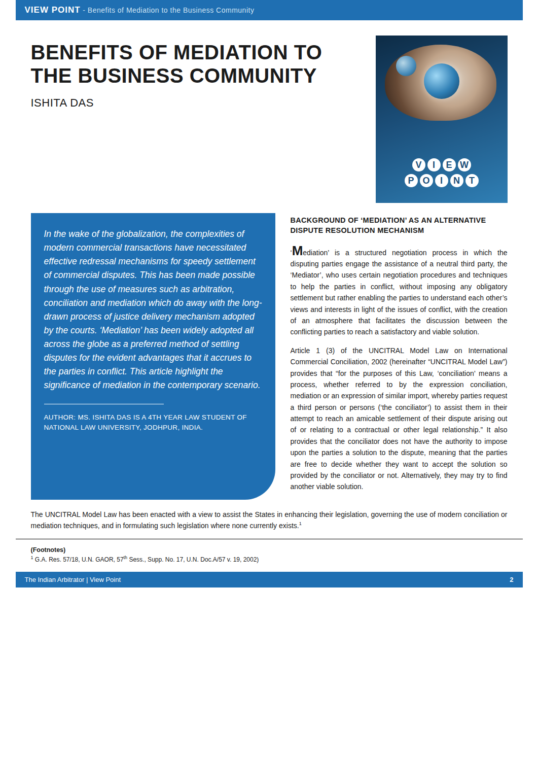VIEW POINT - Benefits of Mediation to the Business Community
BENEFITS OF MEDIATION TO THE BUSINESS COMMUNITY
ISHITA DAS
VIEW
POINT
In the wake of the globalization, the complexities of modern commercial transactions have necessitated effective redressal mechanisms for speedy settlement of commercial disputes. This has been made possible through the use of measures such as arbitration, conciliation and mediation which do away with the long-drawn process of justice delivery mechanism adopted by the courts. ‘Mediation’ has been widely adopted all across the globe as a preferred method of settling disputes for the evident advantages that it accrues to the parties in conflict. This article highlight the significance of mediation in the contemporary scenario.
AUTHOR: MS. ISHITA DAS IS A 4TH YEAR LAW STUDENT OF NATIONAL LAW UNIVERSITY, JODHPUR, INDIA.
BACKGROUND OF ‘MEDIATION’ AS AN ALTERNATIVE DISPUTE RESOLUTION MECHANISM
‘Mediation’ is a structured negotiation process in which the disputing parties engage the assistance of a neutral third party, the ‘Mediator’, who uses certain negotiation procedures and techniques to help the parties in conflict, without imposing any obligatory settlement but rather enabling the parties to understand each other’s views and interests in light of the issues of conflict, with the creation of an atmosphere that facilitates the discussion between the conflicting parties to reach a satisfactory and viable solution.
Article 1 (3) of the UNCITRAL Model Law on International Commercial Conciliation, 2002 (hereinafter “UNCITRAL Model Law”) provides that “for the purposes of this Law, ‘conciliation’ means a process, whether referred to by the expression conciliation, mediation or an expression of similar import, whereby parties request a third person or persons (‘the conciliator’) to assist them in their attempt to reach an amicable settlement of their dispute arising out of or relating to a contractual or other legal relationship.” It also provides that the conciliator does not have the authority to impose upon the parties a solution to the dispute, meaning that the parties are free to decide whether they want to accept the solution so provided by the conciliator or not. Alternatively, they may try to find another viable solution.
The UNCITRAL Model Law has been enacted with a view to assist the States in enhancing their legislation, governing the use of modern conciliation or mediation techniques, and in formulating such legislation where none currently exists.1
(Footnotes)
1 G.A. Res. 57/18, U.N. GAOR, 57th Sess., Supp. No. 17, U.N. Doc.A/57 v. 19, 2002)
The Indian Arbitrator | View Point
2